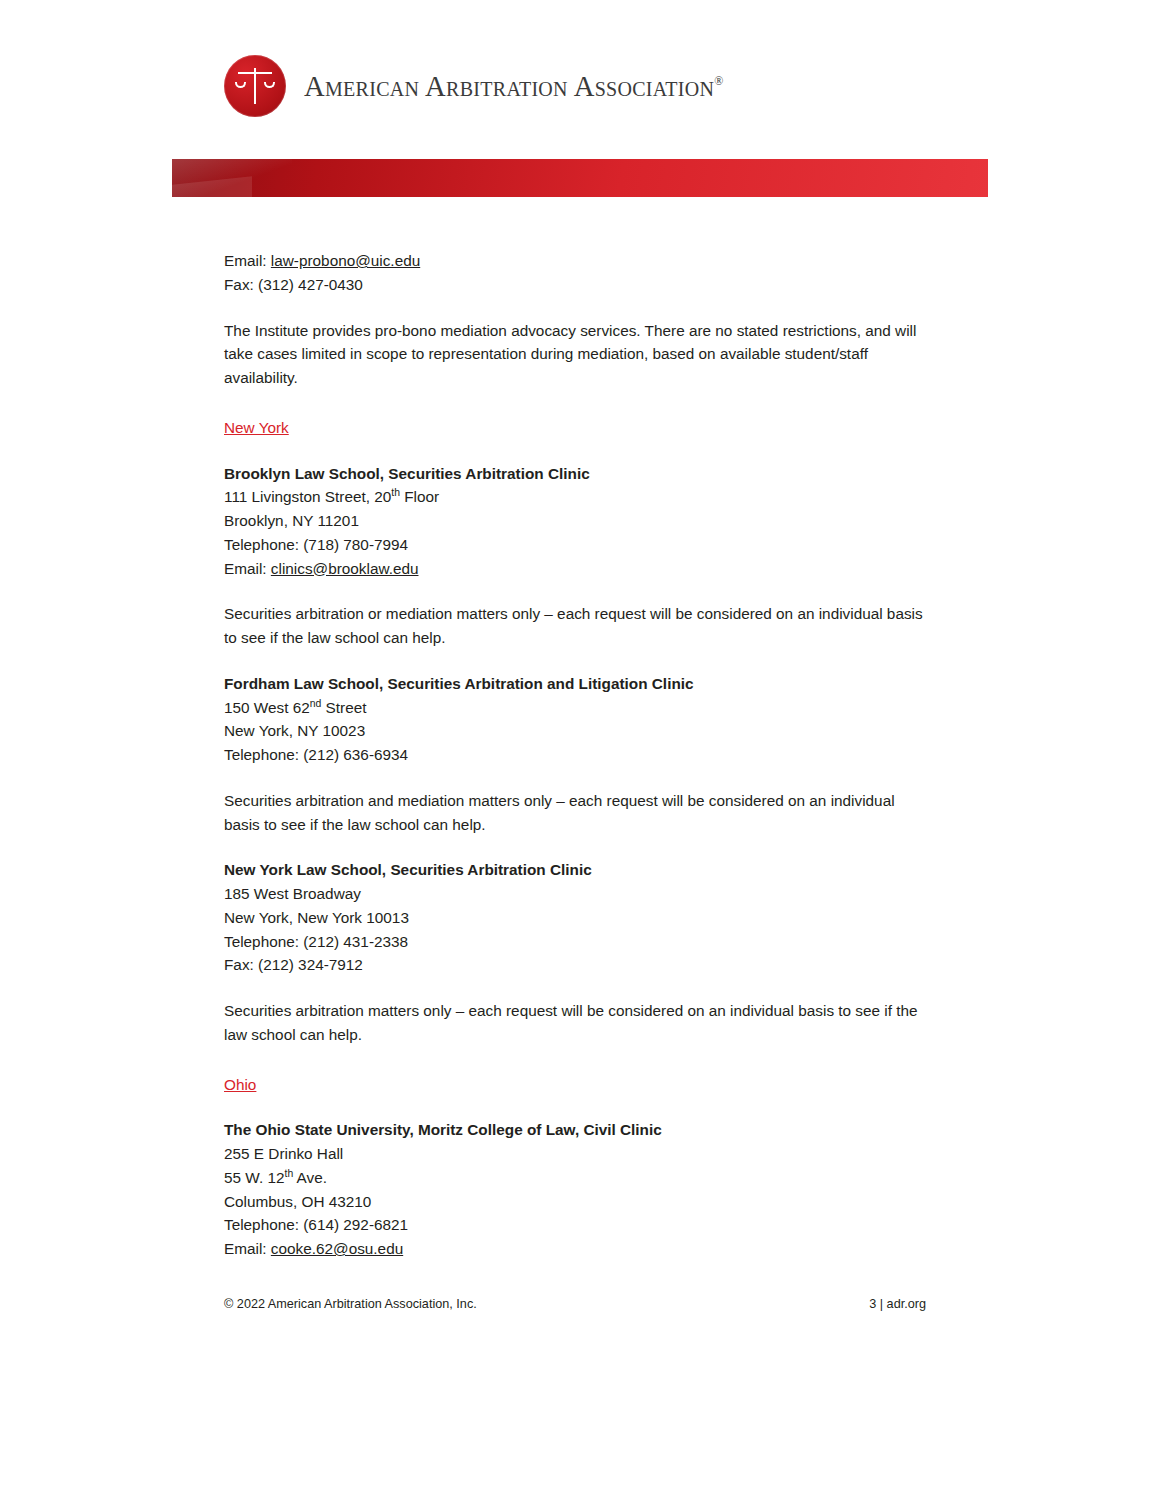American Arbitration Association®
Email: law-probono@uic.edu
Fax: (312) 427-0430
The Institute provides pro-bono mediation advocacy services. There are no stated restrictions, and will take cases limited in scope to representation during mediation, based on available student/staff availability.
New York
Brooklyn Law School, Securities Arbitration Clinic
111 Livingston Street, 20th Floor
Brooklyn, NY 11201
Telephone: (718) 780-7994
Email: clinics@brooklaw.edu
Securities arbitration or mediation matters only – each request will be considered on an individual basis to see if the law school can help.
Fordham Law School, Securities Arbitration and Litigation Clinic
150 West 62nd Street
New York, NY 10023
Telephone: (212) 636-6934
Securities arbitration and mediation matters only – each request will be considered on an individual basis to see if the law school can help.
New York Law School, Securities Arbitration Clinic
185 West Broadway
New York, New York 10013
Telephone: (212) 431-2338
Fax: (212) 324-7912
Securities arbitration matters only – each request will be considered on an individual basis to see if the law school can help.
Ohio
The Ohio State University, Moritz College of Law, Civil Clinic
255 E Drinko Hall
55 W. 12th Ave.
Columbus, OH 43210
Telephone: (614) 292-6821
Email: cooke.62@osu.edu
© 2022 American Arbitration Association, Inc.
3 | adr.org